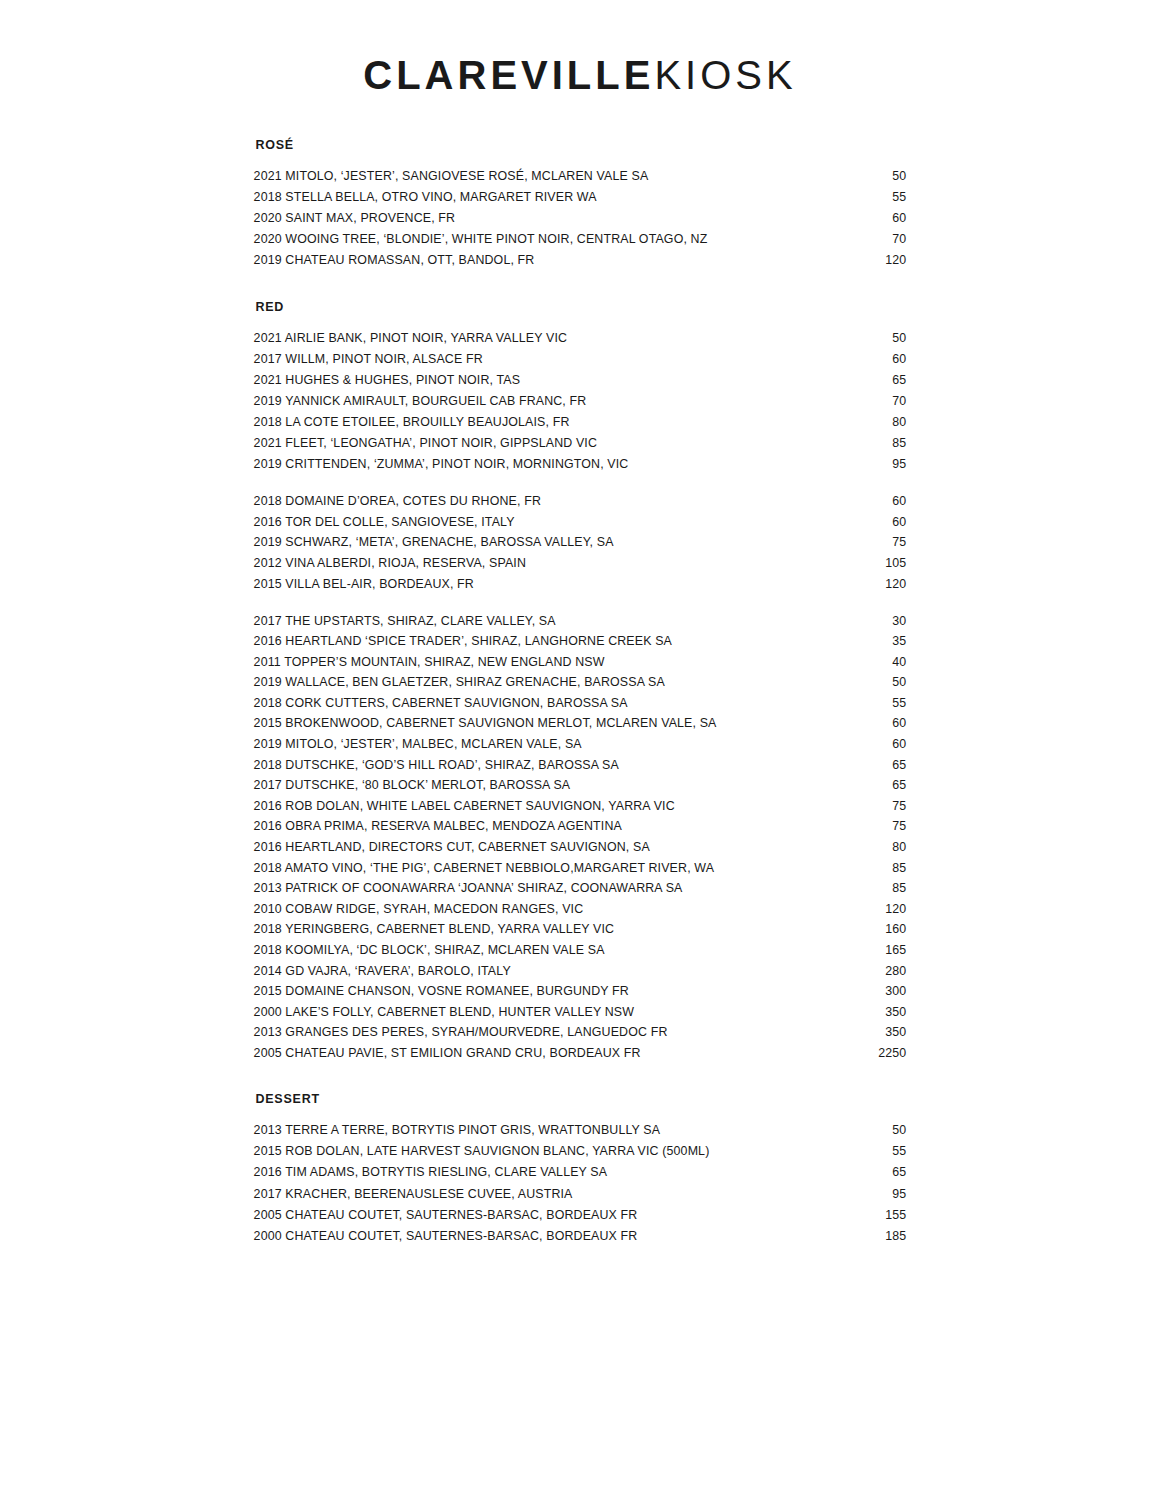CLAREVILLEKIOSK
Rosé
| 2021 Mitolo, ‘Jester’, Sangiovese Rosé, McLaren Vale SA | 50 |
| 2018 Stella Bella, Otro Vino, Margaret River WA | 55 |
| 2020 Saint Max, Provence, FR | 60 |
| 2020 Wooing Tree, ‘Blondie’, White Pinot Noir, Central Otago, NZ | 70 |
| 2019 Chateau Romassan, OTT, Bandol, Fr | 120 |
Red
| 2021 Airlie Bank, Pinot Noir, Yarra Valley Vic | 50 |
| 2017 Willm, Pinot Noir, Alsace Fr | 60 |
| 2021 Hughes & Hughes, Pinot Noir, Tas | 65 |
| 2019 Yannick Amirault, Bourgueil Cab Franc, Fr | 70 |
| 2018 La Cote Etoilee, Brouilly Beaujolais, FR | 80 |
| 2021 Fleet, ‘Leongatha’, Pinot Noir, Gippsland VIC | 85 |
| 2019 Crittenden, ‘Zumma’, Pinot Noir, Mornington, Vic | 95 |
| 2018 Domaine D’Orea, Cotes du Rhone, Fr | 60 |
| 2016 Tor Del Colle, Sangiovese, Italy | 60 |
| 2019 Schwarz, ‘Meta’, Grenache, Barossa Valley, SA | 75 |
| 2012 Vina Alberdi, Rioja, Reserva, Spain | 105 |
| 2015 Villa Bel-Air, Bordeaux, Fr | 120 |
| 2017 The Upstarts, Shiraz, Clare Valley, SA | 30 |
| 2016 Heartland ‘Spice Trader’, Shiraz, Langhorne Creek SA | 35 |
| 2011 Topper’s Mountain, Shiraz, New England NSW | 40 |
| 2019 Wallace, Ben Glaetzer, Shiraz Grenache, Barossa SA | 50 |
| 2018 Cork Cutters, Cabernet Sauvignon, Barossa SA | 55 |
| 2015 Brokenwood, Cabernet Sauvignon Merlot, McLaren Vale, SA | 60 |
| 2019 Mitolo, ‘Jester’, Malbec, McLaren Vale, SA | 60 |
| 2018 Dutschke, ‘God’s Hill Road’, Shiraz, Barossa SA | 65 |
| 2017 Dutschke, ‘80 Block’ Merlot, Barossa SA | 65 |
| 2016 Rob Dolan, White Label Cabernet Sauvignon, Yarra Vic | 75 |
| 2016 Obra Prima, Reserva Malbec, Mendoza Agentina | 75 |
| 2016 Heartland, Directors Cut, Cabernet Sauvignon, SA | 80 |
| 2018 Amato Vino, ‘The Pig’, Cabernet Nebbiolo,Margaret River, WA | 85 |
| 2013 Patrick of Coonawarra ‘Joanna’ Shiraz, Coonawarra SA | 85 |
| 2010 Cobaw Ridge, Syrah, Macedon Ranges, Vic | 120 |
| 2018 Yeringberg, Cabernet Blend, Yarra Valley Vic | 160 |
| 2018 Koomilya, ‘DC Block’, Shiraz, McLaren Vale SA | 165 |
| 2014 GD Vajra, ‘Ravera’, Barolo, Italy | 280 |
| 2015 Domaine Chanson, Vosne Romanee, Burgundy Fr | 300 |
| 2000 Lake’s Folly, Cabernet Blend, Hunter Valley NSW | 350 |
| 2013 Granges Des Peres, Syrah/Mourvedre, Languedoc Fr | 350 |
| 2005 Chateau Pavie, St Emilion Grand Cru, Bordeaux Fr | 2250 |
Dessert
| 2013 Terre a Terre, Botrytis Pinot Gris, Wrattonbully SA | 50 |
| 2015 Rob Dolan, Late Harvest Sauvignon Blanc, Yarra VIC (500ml) | 55 |
| 2016 Tim Adams, Botrytis Riesling, Clare Valley SA | 65 |
| 2017 Kracher, Beerenauslese Cuvee, Austria | 95 |
| 2005 Chateau Coutet, Sauternes-Barsac, Bordeaux Fr | 155 |
| 2000 Chateau Coutet, Sauternes-Barsac, Bordeaux Fr | 185 |